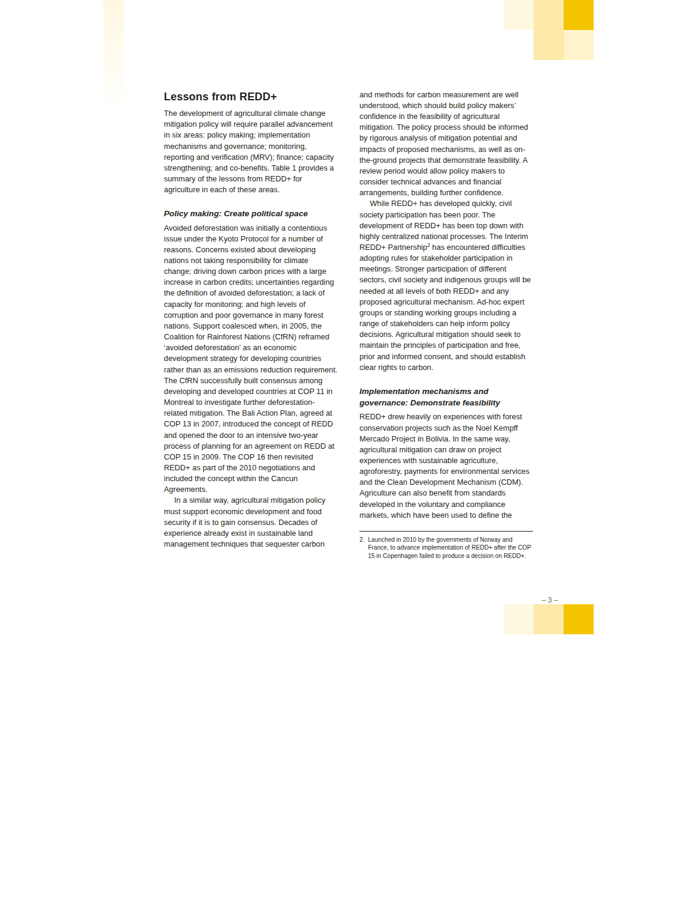Lessons from REDD+
The development of agricultural climate change mitigation policy will require parallel advancement in six areas: policy making; implementation mechanisms and governance; monitoring, reporting and verification (MRV); finance; capacity strengthening; and co-benefits. Table 1 provides a summary of the lessons from REDD+ for agriculture in each of these areas.
Policy making: Create political space
Avoided deforestation was initially a contentious issue under the Kyoto Protocol for a number of reasons. Concerns existed about developing nations not taking responsibility for climate change; driving down carbon prices with a large increase in carbon credits; uncertainties regarding the definition of avoided deforestation; a lack of capacity for monitoring; and high levels of corruption and poor governance in many forest nations. Support coalesced when, in 2005, the Coalition for Rainforest Nations (CfRN) reframed ‘avoided deforestation’ as an economic development strategy for developing countries rather than as an emissions reduction requirement. The CfRN successfully built consensus among developing and developed countries at COP 11 in Montreal to investigate further deforestation-related mitigation. The Bali Action Plan, agreed at COP 13 in 2007, introduced the concept of REDD and opened the door to an intensive two-year process of planning for an agreement on REDD at COP 15 in 2009. The COP 16 then revisited REDD+ as part of the 2010 negotiations and included the concept within the Cancun Agreements.
In a similar way, agricultural mitigation policy must support economic development and food security if it is to gain consensus. Decades of experience already exist in sustainable land management techniques that sequester carbon and methods for carbon measurement are well understood, which should build policy makers’ confidence in the feasibility of agricultural mitigation. The policy process should be informed by rigorous analysis of mitigation potential and impacts of proposed mechanisms, as well as on-the-ground projects that demonstrate feasibility. A review period would allow policy makers to consider technical advances and financial arrangements, building further confidence.
While REDD+ has developed quickly, civil society participation has been poor. The development of REDD+ has been top down with highly centralized national processes. The Interim REDD+ Partnership2 has encountered difficulties adopting rules for stakeholder participation in meetings. Stronger participation of different sectors, civil society and indigenous groups will be needed at all levels of both REDD+ and any proposed agricultural mechanism. Ad-hoc expert groups or standing working groups including a range of stakeholders can help inform policy decisions. Agricultural mitigation should seek to maintain the principles of participation and free, prior and informed consent, and should establish clear rights to carbon.
Implementation mechanisms and governance: Demonstrate feasibility
REDD+ drew heavily on experiences with forest conservation projects such as the Noel Kempff Mercado Project in Bolivia. In the same way, agricultural mitigation can draw on project experiences with sustainable agriculture, agroforestry, payments for environmental services and the Clean Development Mechanism (CDM). Agriculture can also benefit from standards developed in the voluntary and compliance markets, which have been used to define the
2. Launched in 2010 by the governments of Norway and France, to advance implementation of REDD+ after the COP 15 in Copenhagen failed to produce a decision on REDD+.
– 3 –